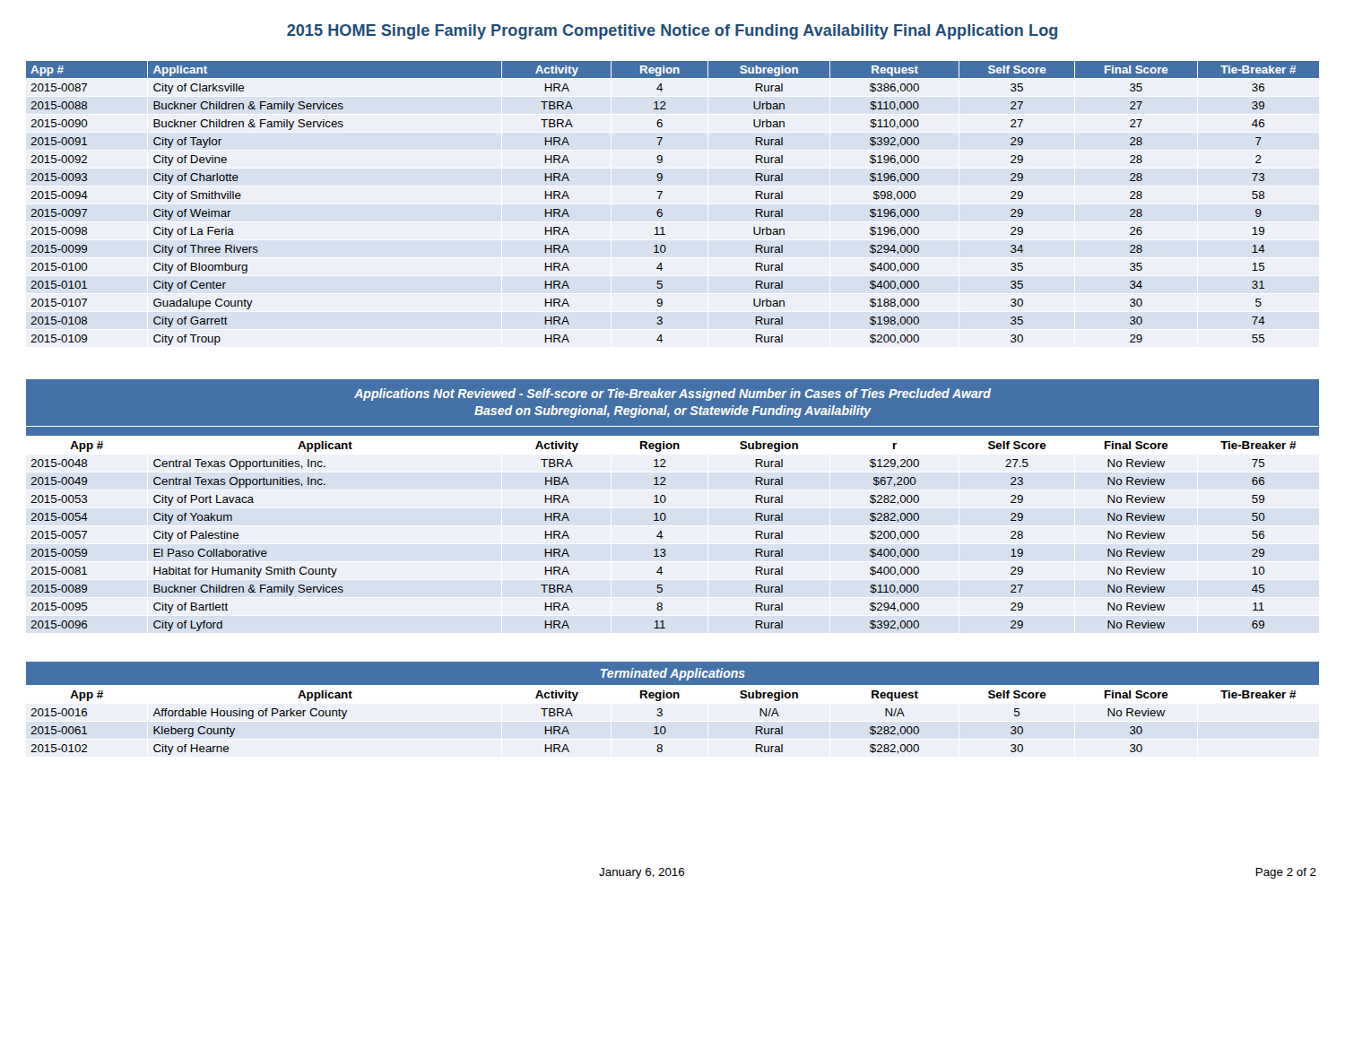2015 HOME Single Family Program Competitive Notice of Funding Availability Final Application Log
| App # | Applicant | Activity | Region | Subregion | Request | Self Score | Final Score | Tie-Breaker # |
| --- | --- | --- | --- | --- | --- | --- | --- | --- |
| 2015-0087 | City of Clarksville | HRA | 4 | Rural | $386,000 | 35 | 35 | 36 |
| 2015-0088 | Buckner Children & Family Services | TBRA | 12 | Urban | $110,000 | 27 | 27 | 39 |
| 2015-0090 | Buckner Children & Family Services | TBRA | 6 | Urban | $110,000 | 27 | 27 | 46 |
| 2015-0091 | City of Taylor | HRA | 7 | Rural | $392,000 | 29 | 28 | 7 |
| 2015-0092 | City of Devine | HRA | 9 | Rural | $196,000 | 29 | 28 | 2 |
| 2015-0093 | City of Charlotte | HRA | 9 | Rural | $196,000 | 29 | 28 | 73 |
| 2015-0094 | City of Smithville | HRA | 7 | Rural | $98,000 | 29 | 28 | 58 |
| 2015-0097 | City of Weimar | HRA | 6 | Rural | $196,000 | 29 | 28 | 9 |
| 2015-0098 | City of La Feria | HRA | 11 | Urban | $196,000 | 29 | 26 | 19 |
| 2015-0099 | City of Three Rivers | HRA | 10 | Rural | $294,000 | 34 | 28 | 14 |
| 2015-0100 | City of Bloomburg | HRA | 4 | Rural | $400,000 | 35 | 35 | 15 |
| 2015-0101 | City of Center | HRA | 5 | Rural | $400,000 | 35 | 34 | 31 |
| 2015-0107 | Guadalupe County | HRA | 9 | Urban | $188,000 | 30 | 30 | 5 |
| 2015-0108 | City of Garrett | HRA | 3 | Rural | $198,000 | 35 | 30 | 74 |
| 2015-0109 | City of Troup | HRA | 4 | Rural | $200,000 | 30 | 29 | 55 |
| Applications Not Reviewed - Self-score or Tie-Breaker Assigned Number in Cases of Ties Precluded Award Based on Subregional, Regional, or Statewide Funding Availability |
| App # | Applicant | Activity | Region | Subregion | r | Self Score | Final Score | Tie-Breaker # |
| 2015-0048 | Central Texas Opportunities, Inc. | TBRA | 12 | Rural | $129,200 | 27.5 | No Review | 75 |
| 2015-0049 | Central Texas Opportunities, Inc. | HBA | 12 | Rural | $67,200 | 23 | No Review | 66 |
| 2015-0053 | City of Port Lavaca | HRA | 10 | Rural | $282,000 | 29 | No Review | 59 |
| 2015-0054 | City of Yoakum | HRA | 10 | Rural | $282,000 | 29 | No Review | 50 |
| 2015-0057 | City of Palestine | HRA | 4 | Rural | $200,000 | 28 | No Review | 56 |
| 2015-0059 | El Paso Collaborative | HRA | 13 | Rural | $400,000 | 19 | No Review | 29 |
| 2015-0081 | Habitat for Humanity Smith County | HRA | 4 | Rural | $400,000 | 29 | No Review | 10 |
| 2015-0089 | Buckner Children & Family Services | TBRA | 5 | Rural | $110,000 | 27 | No Review | 45 |
| 2015-0095 | City of Bartlett | HRA | 8 | Rural | $294,000 | 29 | No Review | 11 |
| 2015-0096 | City of Lyford | HRA | 11 | Rural | $392,000 | 29 | No Review | 69 |
| Terminated Applications |
| App # | Applicant | Activity | Region | Subregion | Request | Self Score | Final Score | Tie-Breaker # |
| 2015-0016 | Affordable Housing of Parker County | TBRA | 3 | N/A | N/A | 5 | No Review | |
| 2015-0061 | Kleberg County | HRA | 10 | Rural | $282,000 | 30 | 30 | |
| 2015-0102 | City of Hearne | HRA | 8 | Rural | $282,000 | 30 | 30 | |
January 6, 2016
Page 2 of 2